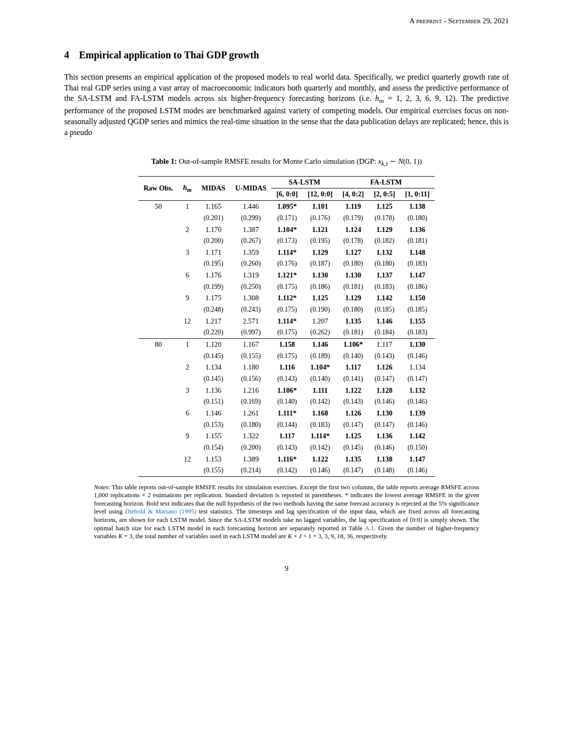A preprint - September 29, 2021
4 Empirical application to Thai GDP growth
This section presents an empirical application of the proposed models to real world data. Specifically, we predict quarterly growth rate of Thai real GDP series using a vast array of macroeconomic indicators both quarterly and monthly, and assess the predictive performance of the SA-LSTM and FA-LSTM models across six higher-frequency forecasting horizons (i.e. hm = 1, 2, 3, 6, 9, 12). The predictive performance of the proposed LSTM modes are benchmarked against variety of competing models. Our empirical exercises focus on non-seasonally adjusted QGDP series and mimics the real-time situation in the sense that the data publication delays are replicated; hence, this is a pseudo
Table 1: Out-of-sample RMSFE results for Monte Carlo simulation (DGP: xk,τ ∼ N(0, 1))
| Raw Obs. | h m | MIDAS | U-MIDAS | SA-LSTM | FA-LSTM |
| --- | --- | --- | --- | --- | --- |
| [6, 0:0] | [12, 0:0] | [4, 0:2] | [2, 0:5] | [1, 0:11] |
| 50 | 1 | 1.165 | 1.446 | 1.095* | 1.101 | 1.119 | 1.125 | 1.138 |
| | | (0.201) | (0.299) | (0.171) | (0.176) | (0.179) | (0.178) | (0.180) |
| | 2 | 1.170 | 1.387 | 1.104* | 1.121 | 1.124 | 1.129 | 1.136 |
| | | (0.200) | (0.267) | (0.173) | (0.195) | (0.178) | (0.182) | (0.181) |
| | 3 | 1.171 | 1.359 | 1.114* | 1.129 | 1.127 | 1.132 | 1.148 |
| | | (0.195) | (0.260) | (0.176) | (0.187) | (0.180) | (0.180) | (0.183) |
| | 6 | 1.176 | 1.319 | 1.121* | 1.130 | 1.130 | 1.137 | 1.147 |
| | | (0.199) | (0.250) | (0.175) | (0.186) | (0.181) | (0.183) | (0.186) |
| | 9 | 1.175 | 1.308 | 1.112* | 1.125 | 1.129 | 1.142 | 1.150 |
| | | (0.248) | (0.243) | (0.175) | (0.190) | (0.180) | (0.185) | (0.185) |
| | 12 | 1.217 | 2.571 | 1.114* | 1.207 | 1.135 | 1.146 | 1.155 |
| | | (0.220) | (0.997) | (0.175) | (0.262) | (0.181) | (0.184) | (0.183) |
| 80 | 1 | 1.120 | 1.167 | 1.158 | 1.146 | 1.106* | 1.117 | 1.130 |
| | | (0.145) | (0.155) | (0.175) | (0.189) | (0.140) | (0.143) | (0.146) |
| | 2 | 1.134 | 1.180 | 1.116 | 1.104* | 1.117 | 1.126 | 1.134 |
| | | (0.145) | (0.156) | (0.143) | (0.140) | (0.141) | (0.147) | (0.147) |
| | 3 | 1.136 | 1.216 | 1.106* | 1.111 | 1.122 | 1.128 | 1.132 |
| | | (0.151) | (0.169) | (0.140) | (0.142) | (0.143) | (0.146) | (0.146) |
| | 6 | 1.146 | 1.261 | 1.111* | 1.168 | 1.126 | 1.130 | 1.139 |
| | | (0.153) | (0.180) | (0.144) | (0.183) | (0.147) | (0.147) | (0.146) |
| | 9 | 1.155 | 1.322 | 1.117 | 1.114* | 1.125 | 1.136 | 1.142 |
| | | (0.154) | (0.200) | (0.143) | (0.142) | (0.145) | (0.146) | (0.150) |
| | 12 | 1.153 | 1.389 | 1.116* | 1.122 | 1.135 | 1.138 | 1.147 |
| | | (0.155) | (0.214) | (0.142) | (0.146) | (0.147) | (0.148) | (0.146) |
Notes: This table reports out-of-sample RMSFE results for simulation exercises. Except the first two columns, the table reports average RMSFE across 1,000 replications × 2 estimations per replication. Standard deviation is reported in parentheses. * indicates the lowest average RMSFE in the given forecasting horizon. Bold text indicates that the null hypothesis of the two methods having the same forecast accuracy is rejected at the 5% significance level using Diebold & Mariano (1995) test statistics. The timesteps and lag specification of the input data, which are fixed across all forecasting horizons, are shown for each LSTM model. Since the SA-LSTM models take no lagged variables, the lag specification of [0:0] is simply shown. The optimal batch size for each LSTM model in each forecasting horizon are separately reported in Table A.1. Given the number of higher-frequency variables K = 3, the total number of variables used in each LSTM model are K × J + 1 = 3, 3, 9, 18, 36, respectively.
9